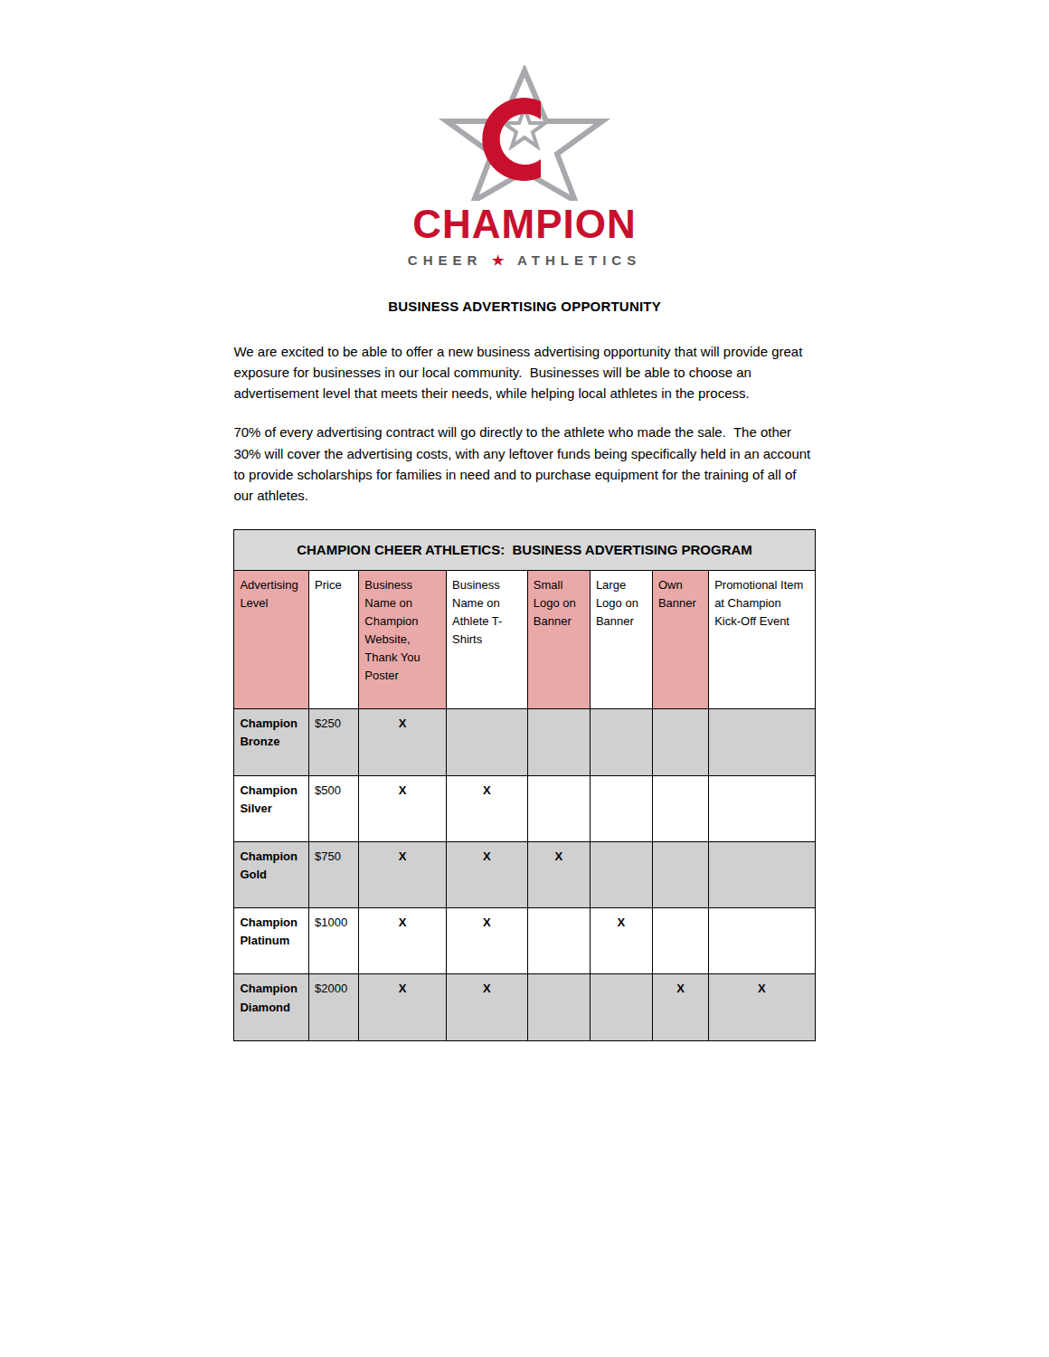CHAMPION
CHEER ★ ATHLETICS
BUSINESS ADVERTISING OPPORTUNITY
We are excited to be able to offer a new business advertising opportunity that will provide great exposure for businesses in our local community. Businesses will be able to choose an advertisement level that meets their needs, while helping local athletes in the process.
70% of every advertising contract will go directly to the athlete who made the sale. The other 30% will cover the advertising costs, with any leftover funds being specifically held in an account to provide scholarships for families in need and to purchase equipment for the training of all of our athletes.
CHAMPION CHEER ATHLETICS: BUSINESS ADVERTISING PROGRAM
| Advertising Level | Price | Business Name on Champion Website, Thank You Poster | Business Name on Athlete T-Shirts | Small Logo on Banner | Large Logo on Banner | Own Banner | Promotional Item at Champion Kick-Off Event |
| --- | --- | --- | --- | --- | --- | --- | --- |
| Champion Bronze | $250 | X | | | | | |
| Champion Silver | $500 | X | X | | | | |
| Champion Gold | $750 | X | X | X | | | |
| Champion Platinum | $1000 | X | X | | X | | |
| Champion Diamond | $2000 | X | X | | | X | X |